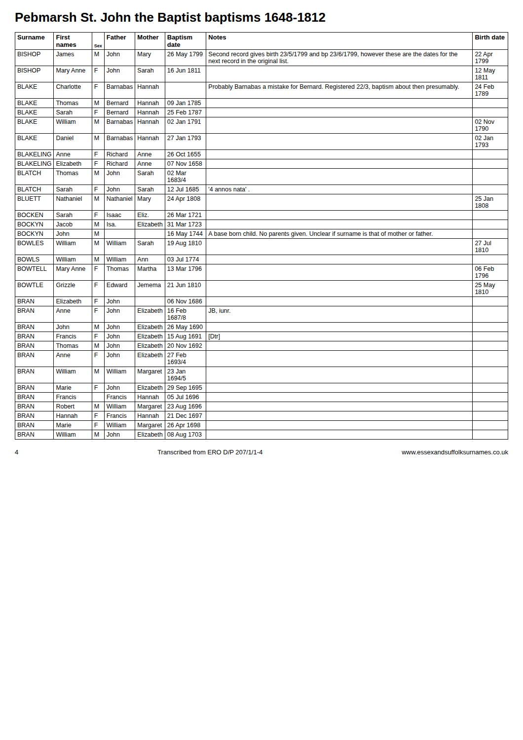Pebmarsh St. John the Baptist baptisms 1648-1812
| Surname | First names | Sex | Father | Mother | Baptism date | Notes | Birth date |
| --- | --- | --- | --- | --- | --- | --- | --- |
| BISHOP | James | M | John | Mary | 26 May 1799 | Second record gives birth 23/5/1799 and bp 23/6/1799, however these are the dates for the next record in the original list. | 22 Apr 1799 |
| BISHOP | Mary Anne | F | John | Sarah | 16 Jun 1811 | | 12 May 1811 |
| BLAKE | Charlotte | F | Barnabas | Hannah | | Probably Barnabas a mistake for Bernard. Registered 22/3, baptism about then presumably. | 24 Feb 1789 |
| BLAKE | Thomas | M | Bernard | Hannah | 09 Jan 1785 | | |
| BLAKE | Sarah | F | Bernard | Hannah | 25 Feb 1787 | | |
| BLAKE | William | M | Barnabas | Hannah | 02 Jan 1791 | | 02 Nov 1790 |
| BLAKE | Daniel | M | Barnabas | Hannah | 27 Jan 1793 | | 02 Jan 1793 |
| BLAKELING | Anne | F | Richard | Anne | 26 Oct 1655 | | |
| BLAKELING | Elizabeth | F | Richard | Anne | 07 Nov 1658 | | |
| BLATCH | Thomas | M | John | Sarah | 02 Mar 1683/4 | | |
| BLATCH | Sarah | F | John | Sarah | 12 Jul 1685 | '4 annos nata' . | |
| BLUETT | Nathaniel | M | Nathaniel | Mary | 24 Apr 1808 | | 25 Jan 1808 |
| BOCKEN | Sarah | F | Isaac | Eliz. | 26 Mar 1721 | | |
| BOCKYN | Jacob | M | Isa. | Elizabeth | 31 Mar 1723 | | |
| BOCKYN | John | M | | | 16 May 1744 | A base born child. No parents given. Unclear if surname is that of mother or father. | |
| BOWLES | William | M | William | Sarah | 19 Aug 1810 | | 27 Jul 1810 |
| BOWLS | William | M | William | Ann | 03 Jul 1774 | | |
| BOWTELL | Mary Anne | F | Thomas | Martha | 13 Mar 1796 | | 06 Feb 1796 |
| BOWTLE | Grizzle | F | Edward | Jemema | 21 Jun 1810 | | 25 May 1810 |
| BRAN | Elizabeth | F | John | | 06 Nov 1686 | | |
| BRAN | Anne | F | John | Elizabeth | 16 Feb 1687/8 | JB, iunr. | |
| BRAN | John | M | John | Elizabeth | 26 May 1690 | | |
| BRAN | Francis | F | John | Elizabeth | 15 Aug 1691 | [Dtr] | |
| BRAN | Thomas | M | John | Elizabeth | 20 Nov 1692 | | |
| BRAN | Anne | F | John | Elizabeth | 27 Feb 1693/4 | | |
| BRAN | William | M | William | Margaret | 23 Jan 1694/5 | | |
| BRAN | Marie | F | John | Elizabeth | 29 Sep 1695 | | |
| BRAN | Francis | | Francis | Hannah | 05 Jul 1696 | | |
| BRAN | Robert | M | William | Margaret | 23 Aug 1696 | | |
| BRAN | Hannah | F | Francis | Hannah | 21 Dec 1697 | | |
| BRAN | Marie | F | William | Margaret | 26 Apr 1698 | | |
| BRAN | William | M | John | Elizabeth | 08 Aug 1703 | | |
4 Transcribed from ERO D/P 207/1/1-4 www.essexandsuffolksurnames.co.uk